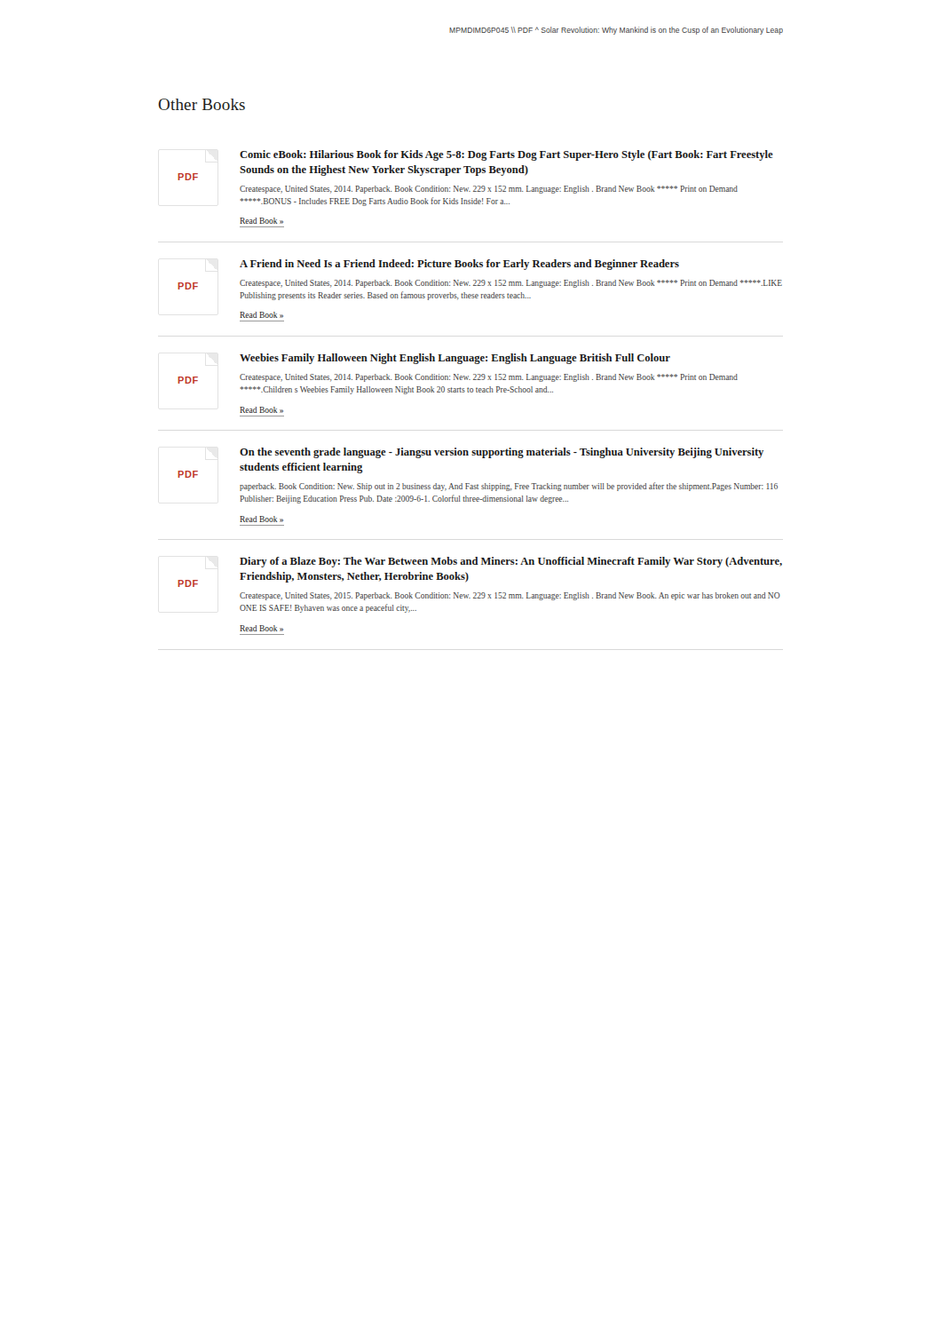MPMDIMD6P045 \\ PDF ^ Solar Revolution: Why Mankind is on the Cusp of an Evolutionary Leap
Other Books
PDF
Comic eBook: Hilarious Book for Kids Age 5-8: Dog Farts Dog Fart Super-Hero Style (Fart Book: Fart Freestyle Sounds on the Highest New Yorker Skyscraper Tops Beyond)
Createspace, United States, 2014. Paperback. Book Condition: New. 229 x 152 mm. Language: English . Brand New Book ***** Print on Demand *****.BONUS - Includes FREE Dog Farts Audio Book for Kids Inside! For a...
Read Book »
PDF
A Friend in Need Is a Friend Indeed: Picture Books for Early Readers and Beginner Readers
Createspace, United States, 2014. Paperback. Book Condition: New. 229 x 152 mm. Language: English . Brand New Book ***** Print on Demand *****.LIKE Publishing presents its Reader series. Based on famous proverbs, these readers teach...
Read Book »
PDF
Weebies Family Halloween Night English Language: English Language British Full Colour
Createspace, United States, 2014. Paperback. Book Condition: New. 229 x 152 mm. Language: English . Brand New Book ***** Print on Demand *****.Children s Weebies Family Halloween Night Book 20 starts to teach Pre-School and...
Read Book »
PDF
On the seventh grade language - Jiangsu version supporting materials - Tsinghua University Beijing University students efficient learning
paperback. Book Condition: New. Ship out in 2 business day, And Fast shipping, Free Tracking number will be provided after the shipment.Pages Number: 116 Publisher: Beijing Education Press Pub. Date :2009-6-1. Colorful three-dimensional law degree...
Read Book »
PDF
Diary of a Blaze Boy: The War Between Mobs and Miners: An Unofficial Minecraft Family War Story (Adventure, Friendship, Monsters, Nether, Herobrine Books)
Createspace, United States, 2015. Paperback. Book Condition: New. 229 x 152 mm. Language: English . Brand New Book. An epic war has broken out and NO ONE IS SAFE! Byhaven was once a peaceful city,...
Read Book »